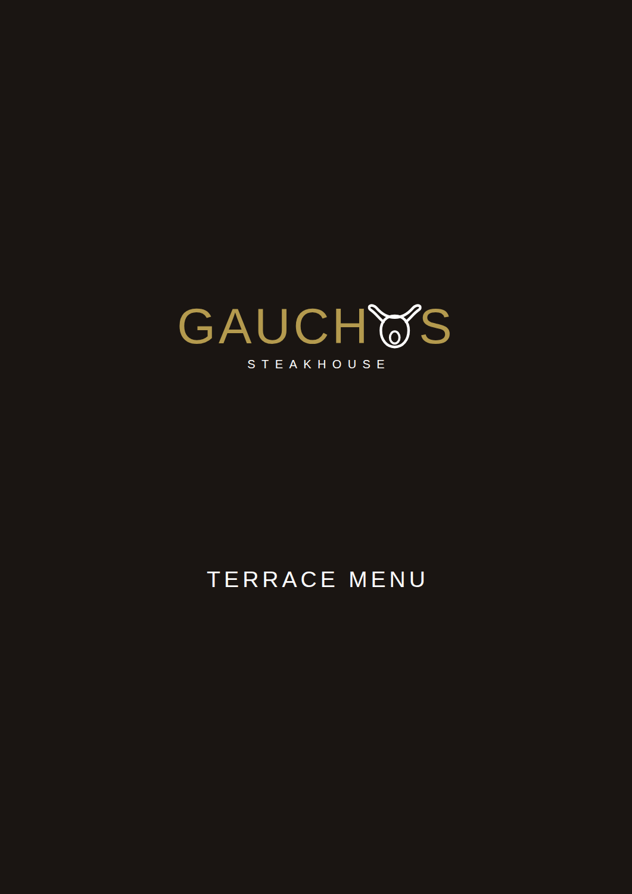GAUCH S
STEAKHOUSE
TERRACE MENU